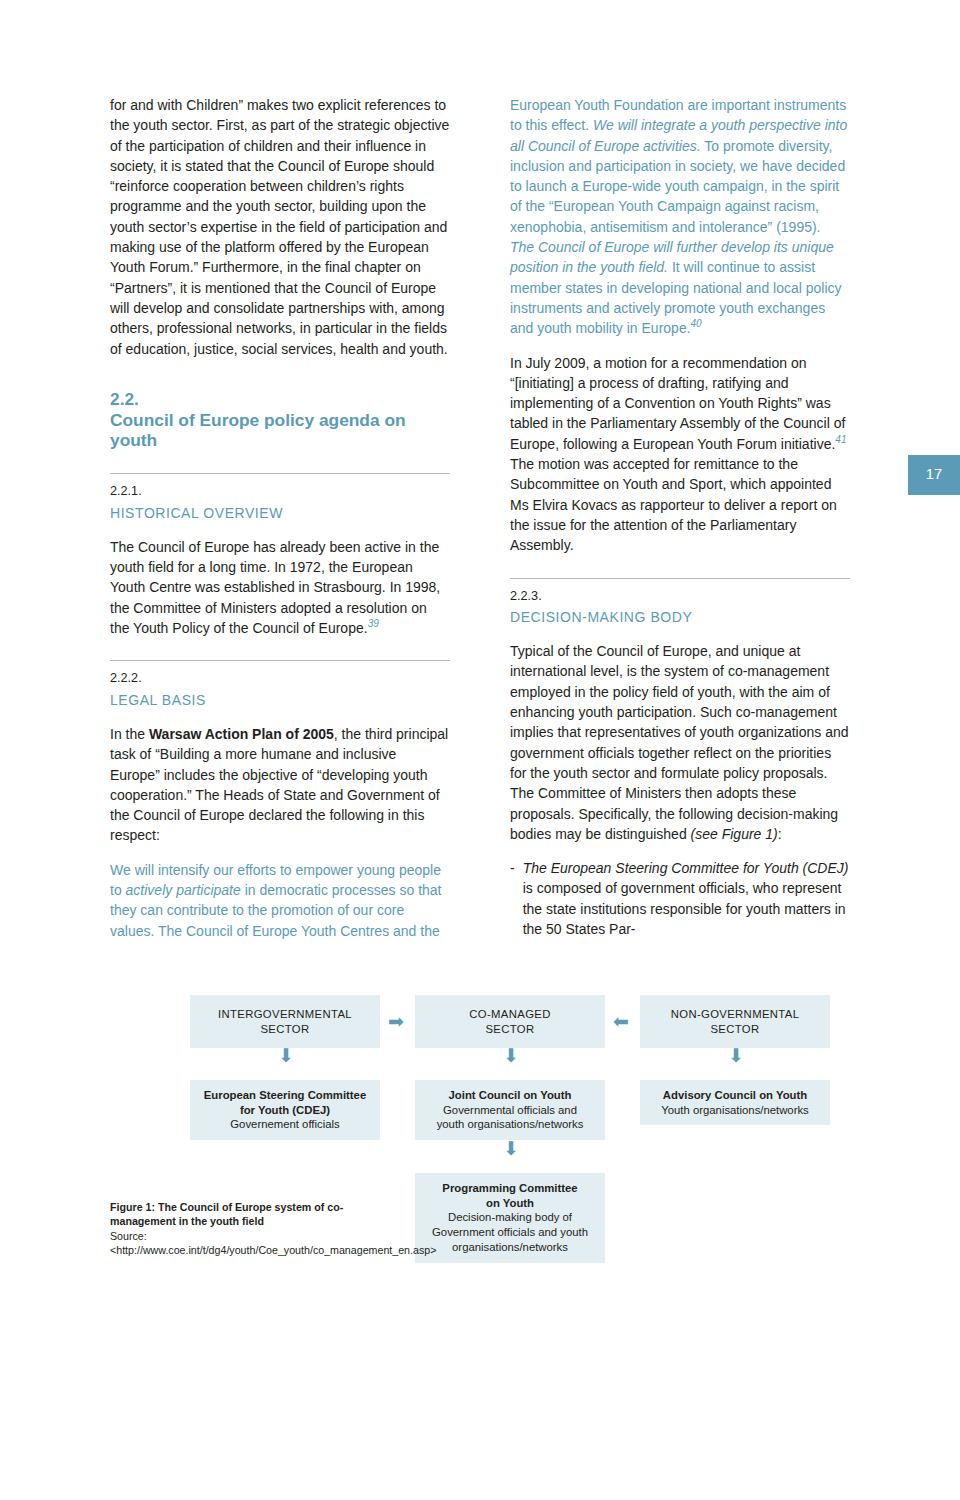17
for and with Children” makes two explicit references to the youth sector. First, as part of the strategic objective of the participation of children and their influence in society, it is stated that the Council of Europe should “reinforce cooperation between children’s rights programme and the youth sector, building upon the youth sector’s expertise in the field of participation and making use of the platform offered by the European Youth Forum.” Furthermore, in the final chapter on “Partners”, it is mentioned that the Council of Europe will develop and consolidate partnerships with, among others, professional networks, in particular in the fields of education, justice, social services, health and youth.
2.2.
Council of Europe policy agenda on youth
2.2.1. HISTORICAL OVERVIEW
The Council of Europe has already been active in the youth field for a long time. In 1972, the European Youth Centre was established in Strasbourg. In 1998, the Committee of Ministers adopted a resolution on the Youth Policy of the Council of Europe.39
2.2.2. LEGAL BASIS
In the Warsaw Action Plan of 2005, the third principal task of “Building a more humane and inclusive Europe” includes the objective of “developing youth cooperation.” The Heads of State and Government of the Council of Europe declared the following in this respect:
We will intensify our efforts to empower young people to actively participate in democratic processes so that they can contribute to the promotion of our core values. The Council of Europe Youth Centres and the
European Youth Foundation are important instruments to this effect. We will integrate a youth perspective into all Council of Europe activities. To promote diversity, inclusion and participation in society, we have decided to launch a Europe-wide youth campaign, in the spirit of the “European Youth Campaign against racism, xenophobia, antisemitism and intolerance” (1995).
The Council of Europe will further develop its unique position in the youth field. It will continue to assist member states in developing national and local policy instruments and actively promote youth exchanges and youth mobility in Europe.40
In July 2009, a motion for a recommendation on “[initiating] a process of drafting, ratifying and implementing of a Convention on Youth Rights” was tabled in the Parliamentary Assembly of the Council of Europe, following a European Youth Forum initiative.41 The motion was accepted for remittance to the Subcommittee on Youth and Sport, which appointed Ms Elvira Kovacs as rapporteur to deliver a report on the issue for the attention of the Parliamentary Assembly.
2.2.3. DECISION-MAKING BODY
Typical of the Council of Europe, and unique at international level, is the system of co-management employed in the policy field of youth, with the aim of enhancing youth participation. Such co-management implies that representatives of youth organizations and government officials together reflect on the priorities for the youth sector and formulate policy proposals. The Committee of Ministers then adopts these proposals. Specifically, the following decision-making bodies may be distinguished (see Figure 1):
- The European Steering Committee for Youth (CDEJ) is composed of government officials, who represent the state institutions responsible for youth matters in the 50 States Par-
INTERGOVERNMENTAL
SECTOR
CO-MANAGED
SECTOR
NON-GOVERNMENTAL
SECTOR
➡
⬅
⬇
⬇
⬇
European Steering Committee
for Youth (CDEJ) Governement officials
Joint Council on Youth Governmental officials and
youth organisations/networks
Advisory Council on Youth Youth organisations/networks
⬇
Programming Committee
on Youth Decision-making body of
Government officials and youth
organisations/networks
Figure 1: The Council of Europe system of co-management in the youth field
Source: <http://www.coe.int/t/dg4/youth/Coe_youth/co_management_en.asp>